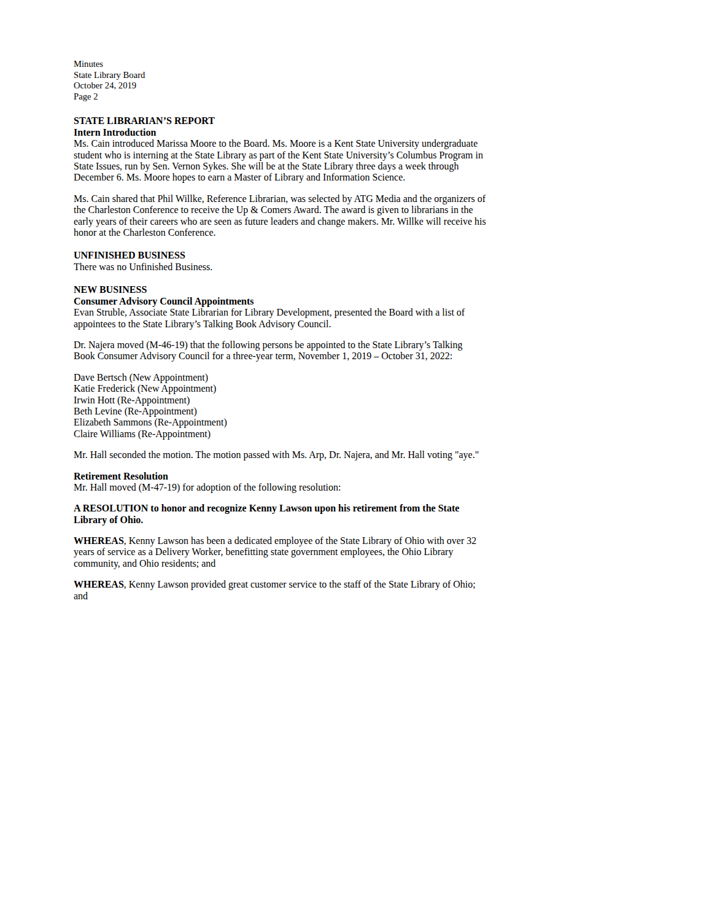Minutes
State Library Board
October 24, 2019
Page 2
STATE LIBRARIAN’S REPORT
Intern Introduction
Ms. Cain introduced Marissa Moore to the Board. Ms. Moore is a Kent State University undergraduate student who is interning at the State Library as part of the Kent State University’s Columbus Program in State Issues, run by Sen. Vernon Sykes. She will be at the State Library three days a week through December 6. Ms. Moore hopes to earn a Master of Library and Information Science.
Ms. Cain shared that Phil Willke, Reference Librarian, was selected by ATG Media and the organizers of the Charleston Conference to receive the Up & Comers Award. The award is given to librarians in the early years of their careers who are seen as future leaders and change makers. Mr. Willke will receive his honor at the Charleston Conference.
UNFINISHED BUSINESS
There was no Unfinished Business.
NEW BUSINESS
Consumer Advisory Council Appointments
Evan Struble, Associate State Librarian for Library Development, presented the Board with a list of appointees to the State Library’s Talking Book Advisory Council.
Dr. Najera moved (M-46-19) that the following persons be appointed to the State Library’s Talking Book Consumer Advisory Council for a three-year term, November 1, 2019 – October 31, 2022:
Dave Bertsch (New Appointment)
Katie Frederick (New Appointment)
Irwin Hott (Re-Appointment)
Beth Levine (Re-Appointment)
Elizabeth Sammons (Re-Appointment)
Claire Williams (Re-Appointment)
Mr. Hall seconded the motion. The motion passed with Ms. Arp, Dr. Najera, and Mr. Hall voting "aye."
Retirement Resolution
Mr. Hall moved (M-47-19) for adoption of the following resolution:
A RESOLUTION to honor and recognize Kenny Lawson upon his retirement from the State Library of Ohio.
WHEREAS, Kenny Lawson has been a dedicated employee of the State Library of Ohio with over 32 years of service as a Delivery Worker, benefitting state government employees, the Ohio Library community, and Ohio residents; and
WHEREAS, Kenny Lawson provided great customer service to the staff of the State Library of Ohio; and